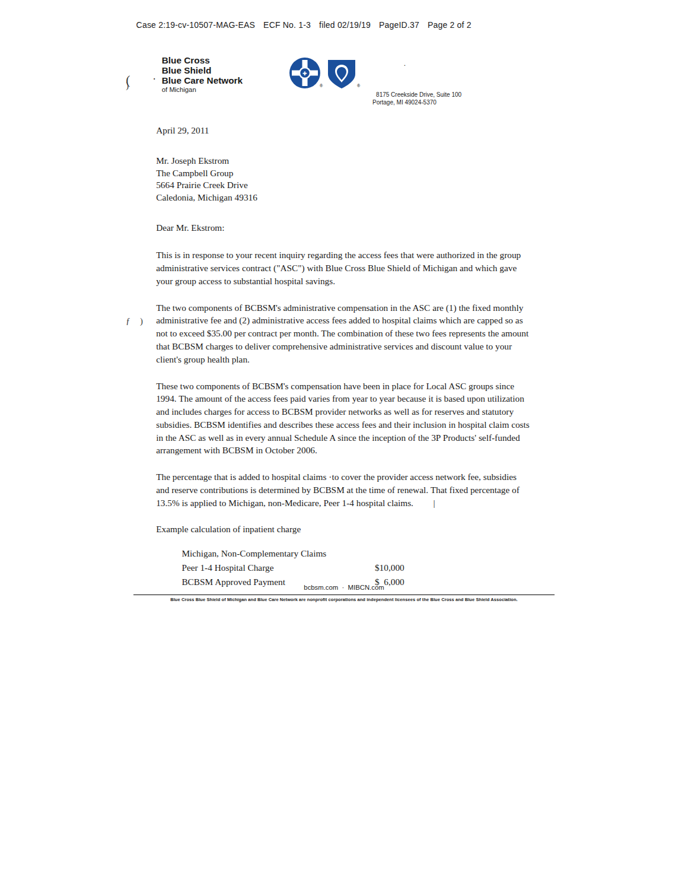Case 2:19-cv-10507-MAG-EAS ECF No. 1-3 filed 02/19/19 PageID.37 Page 2 of 2
(
)
ƒ )
. Blue Cross
Blue Shield
Blue Care Network
of Michigan
✚ ® ®
. 8175 Creekside Drive, Suite 100
Portage, MI 49024-5370
April 29, 2011
Mr. Joseph Ekstrom
The Campbell Group
5664 Prairie Creek Drive
Caledonia, Michigan 49316
Dear Mr. Ekstrom:
This is in response to your recent inquiry regarding the access fees that were authorized in the group administrative services contract ("ASC") with Blue Cross Blue Shield of Michigan and which gave your group access to substantial hospital savings.
The two components of BCBSM's administrative compensation in the ASC are (1) the fixed monthly administrative fee and (2) administrative access fees added to hospital claims which are capped so as not to exceed $35.00 per contract per month. The combination of these two fees represents the amount that BCBSM charges to deliver comprehensive administrative services and discount value to your client's group health plan.
These two components of BCBSM's compensation have been in place for Local ASC groups since 1994. The amount of the access fees paid varies from year to year because it is based upon utilization and includes charges for access to BCBSM provider networks as well as for reserves and statutory subsidies. BCBSM identifies and describes these access fees and their inclusion in hospital claim costs in the ASC as well as in every annual Schedule A since the inception of the 3P Products' self-funded arrangement with BCBSM in October 2006.
The percentage that is added to hospital claims ·to cover the provider access network fee, subsidies and reserve contributions is determined by BCBSM at the time of renewal. That fixed percentage of 13.5% is applied to Michigan, non-Medicare, Peer 1-4 hospital claims.|
Example calculation of inpatient charge
| Michigan, Non-Complementary Claims | |
| Peer 1-4 Hospital Charge | $10,000 |
| BCBSM Approved Payment | $ 6,000 |
bcbsm.com · MIBCN.com
Blue Cross Blue Shield of Michigan and Blue Care Network are nonprofit corporations and independent licensees of the Blue Cross and Blue Shield Association.